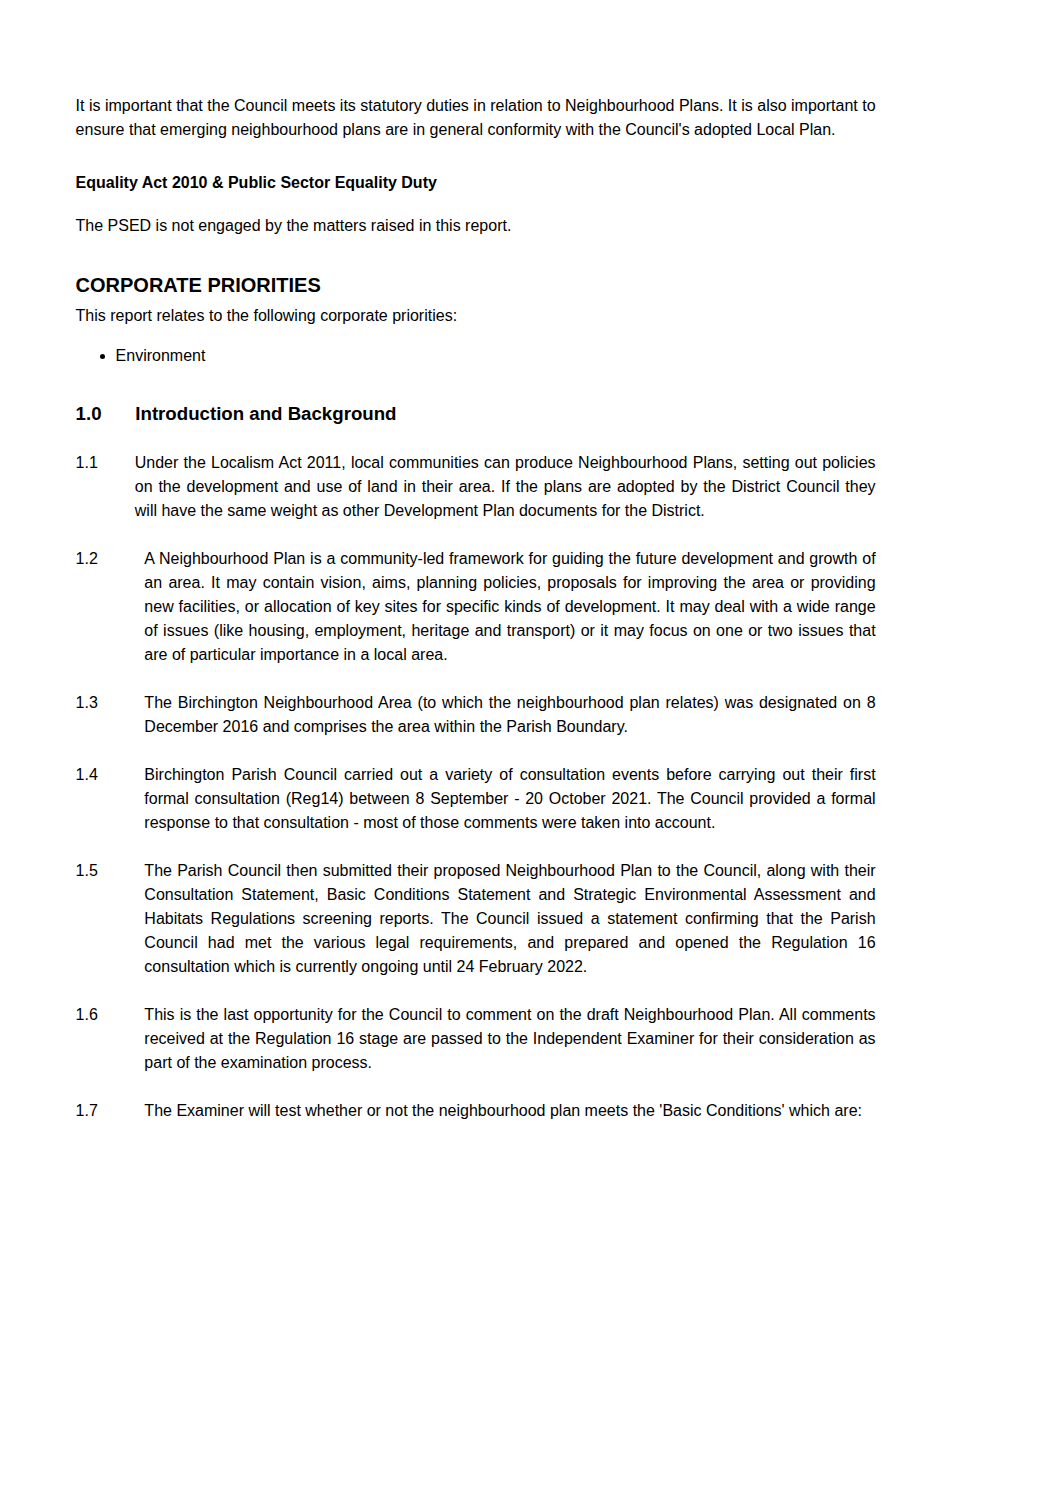It is important that the Council meets its statutory duties in relation to Neighbourhood Plans. It is also important to ensure that emerging neighbourhood plans are in general conformity with the Council's adopted Local Plan.
Equality Act 2010 & Public Sector Equality Duty
The PSED is not engaged by the matters raised in this report.
CORPORATE PRIORITIES
This report relates to the following corporate priorities:
Environment
1.0 Introduction and Background
1.1
Under the Localism Act 2011, local communities can produce Neighbourhood Plans, setting out policies on the development and use of land in their area. If the plans are adopted by the District Council they will have the same weight as other Development Plan documents for the District.
1.2
A Neighbourhood Plan is a community-led framework for guiding the future development and growth of an area. It may contain vision, aims, planning policies, proposals for improving the area or providing new facilities, or allocation of key sites for specific kinds of development. It may deal with a wide range of issues (like housing, employment, heritage and transport) or it may focus on one or two issues that are of particular importance in a local area.
1.3
The Birchington Neighbourhood Area (to which the neighbourhood plan relates) was designated on 8 December 2016 and comprises the area within the Parish Boundary.
1.4
Birchington Parish Council carried out a variety of consultation events before carrying out their first formal consultation (Reg14) between 8 September - 20 October 2021. The Council provided a formal response to that consultation - most of those comments were taken into account.
1.5
The Parish Council then submitted their proposed Neighbourhood Plan to the Council, along with their Consultation Statement, Basic Conditions Statement and Strategic Environmental Assessment and Habitats Regulations screening reports. The Council issued a statement confirming that the Parish Council had met the various legal requirements, and prepared and opened the Regulation 16 consultation which is currently ongoing until 24 February 2022.
1.6
This is the last opportunity for the Council to comment on the draft Neighbourhood Plan. All comments received at the Regulation 16 stage are passed to the Independent Examiner for their consideration as part of the examination process.
1.7
The Examiner will test whether or not the neighbourhood plan meets the 'Basic Conditions' which are: